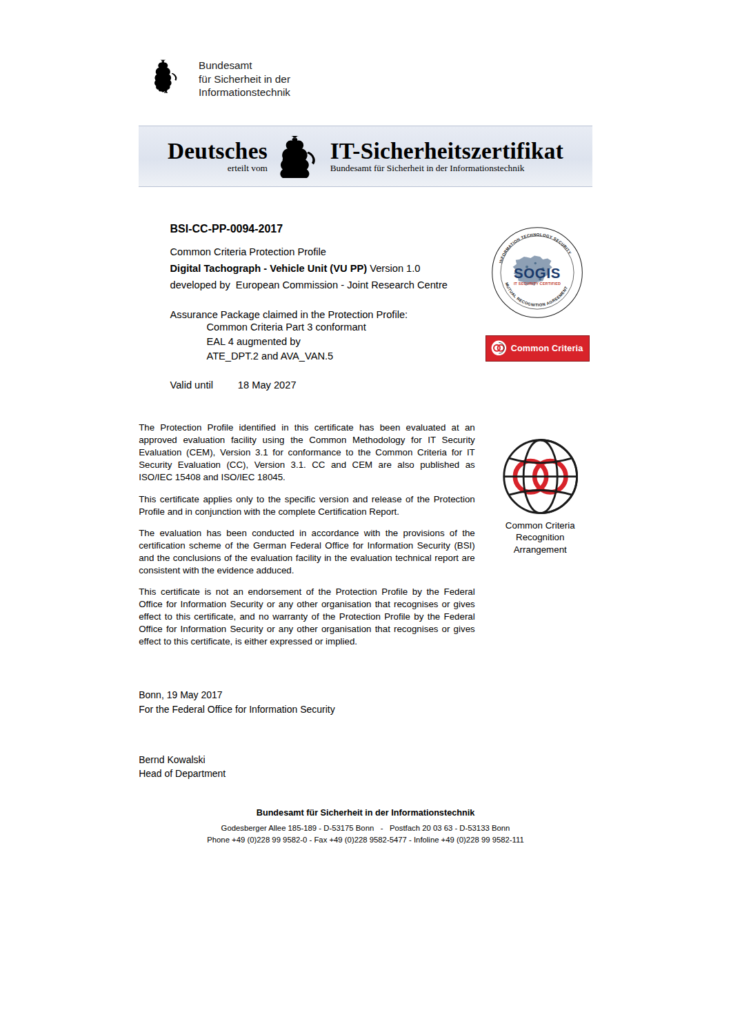Bundesamt
für Sicherheit in der
Informationstechnik
Deutsches erteilt vom
IT-Sicherheitszertifikat Bundesamt für Sicherheit in der Informationstechnik
BSI-CC-PP-0094-2017
Common Criteria Protection Profile
Digital Tachograph - Vehicle Unit (VU PP) Version 1.0
developed by European Commission - Joint Research Centre
Assurance Package claimed in the Protection Profile:
Common Criteria Part 3 conformant
EAL 4 augmented by
ATE_DPT.2 and AVA_VAN.5
Valid until18 May 2027
SOGIS IT SECURITY CERTIFIED INFORMATION TECHNOLOGY SECURITY MUTUAL RECOGNITION AGREEMENT
Common Criteria
The Protection Profile identified in this certificate has been evaluated at an approved evaluation facility using the Common Methodology for IT Security Evaluation (CEM), Version 3.1 for conformance to the Common Criteria for IT Security Evaluation (CC), Version 3.1. CC and CEM are also published as ISO/IEC 15408 and ISO/IEC 18045.
This certificate applies only to the specific version and release of the Protection Profile and in conjunction with the complete Certification Report.
The evaluation has been conducted in accordance with the provisions of the certification scheme of the German Federal Office for Information Security (BSI) and the conclusions of the evaluation facility in the evaluation technical report are consistent with the evidence adduced.
This certificate is not an endorsement of the Protection Profile by the Federal Office for Information Security or any other organisation that recognises or gives effect to this certificate, and no warranty of the Protection Profile by the Federal Office for Information Security or any other organisation that recognises or gives effect to this certificate, is either expressed or implied.
Common Criteria
Recognition
Arrangement
Bonn, 19 May 2017
For the Federal Office for Information Security
Bernd Kowalski
Head of Department
Bundesamt für Sicherheit in der Informationstechnik
Godesberger Allee 185-189 - D-53175 Bonn - Postfach 20 03 63 - D-53133 Bonn
Phone +49 (0)228 99 9582-0 - Fax +49 (0)228 9582-5477 - Infoline +49 (0)228 99 9582-111